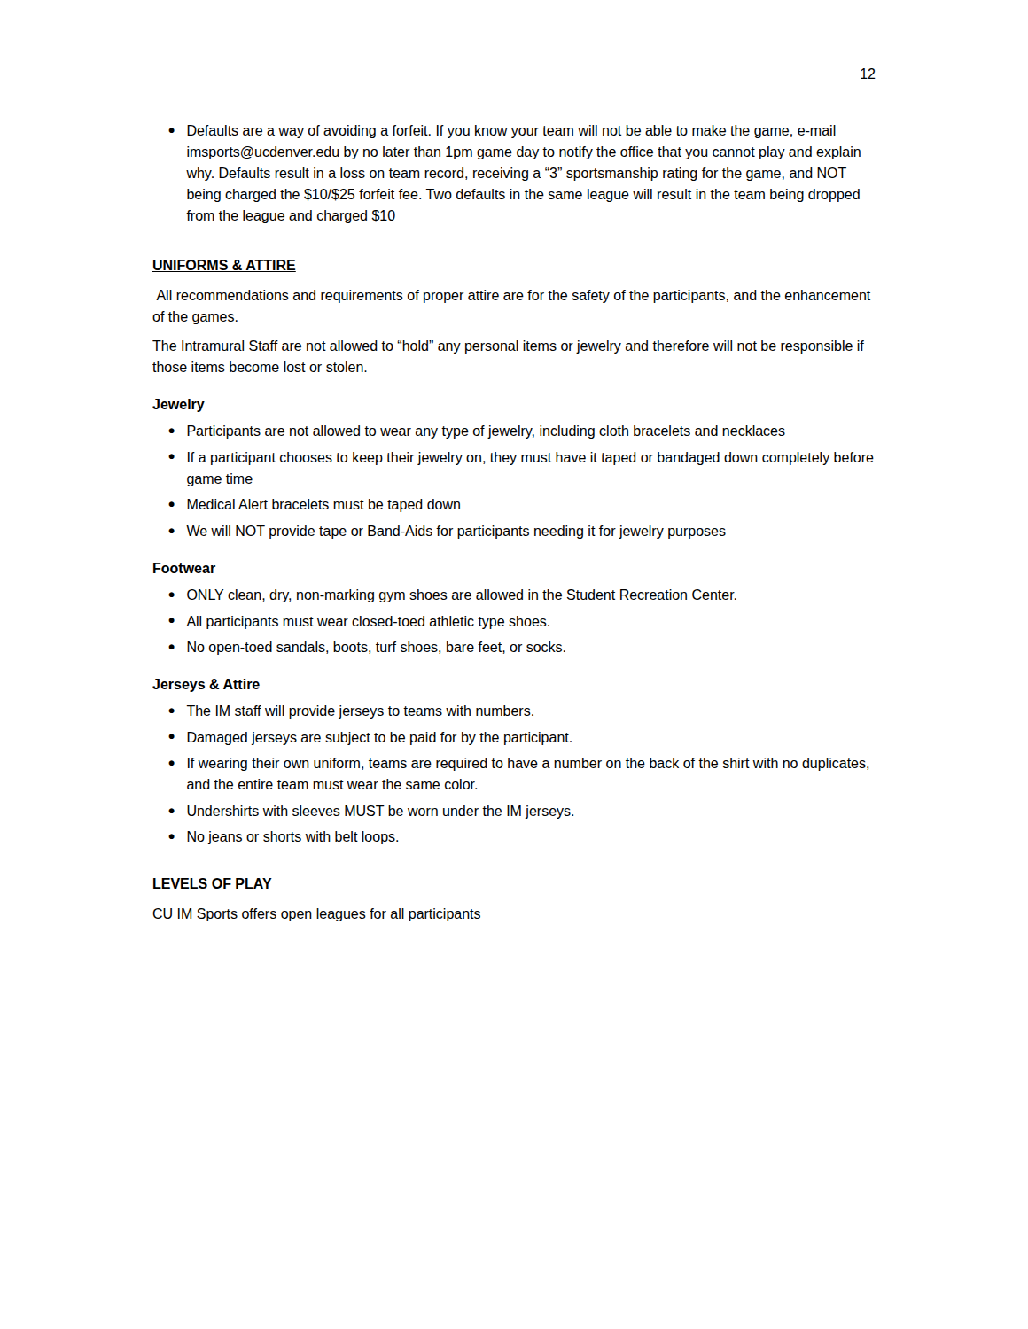12
Defaults are a way of avoiding a forfeit. If you know your team will not be able to make the game, e-mail imsports@ucdenver.edu by no later than 1pm game day to notify the office that you cannot play and explain why. Defaults result in a loss on team record, receiving a “3” sportsmanship rating for the game, and NOT being charged the $10/$25 forfeit fee. Two defaults in the same league will result in the team being dropped from the league and charged $10
UNIFORMS & ATTIRE
All recommendations and requirements of proper attire are for the safety of the participants, and the enhancement of the games.
The Intramural Staff are not allowed to “hold” any personal items or jewelry and therefore will not be responsible if those items become lost or stolen.
Jewelry
Participants are not allowed to wear any type of jewelry, including cloth bracelets and necklaces
If a participant chooses to keep their jewelry on, they must have it taped or bandaged down completely before game time
Medical Alert bracelets must be taped down
We will NOT provide tape or Band-Aids for participants needing it for jewelry purposes
Footwear
ONLY clean, dry, non-marking gym shoes are allowed in the Student Recreation Center.
All participants must wear closed-toed athletic type shoes.
No open-toed sandals, boots, turf shoes, bare feet, or socks.
Jerseys & Attire
The IM staff will provide jerseys to teams with numbers.
Damaged jerseys are subject to be paid for by the participant.
If wearing their own uniform, teams are required to have a number on the back of the shirt with no duplicates, and the entire team must wear the same color.
Undershirts with sleeves MUST be worn under the IM jerseys.
No jeans or shorts with belt loops.
LEVELS OF PLAY
CU IM Sports offers open leagues for all participants